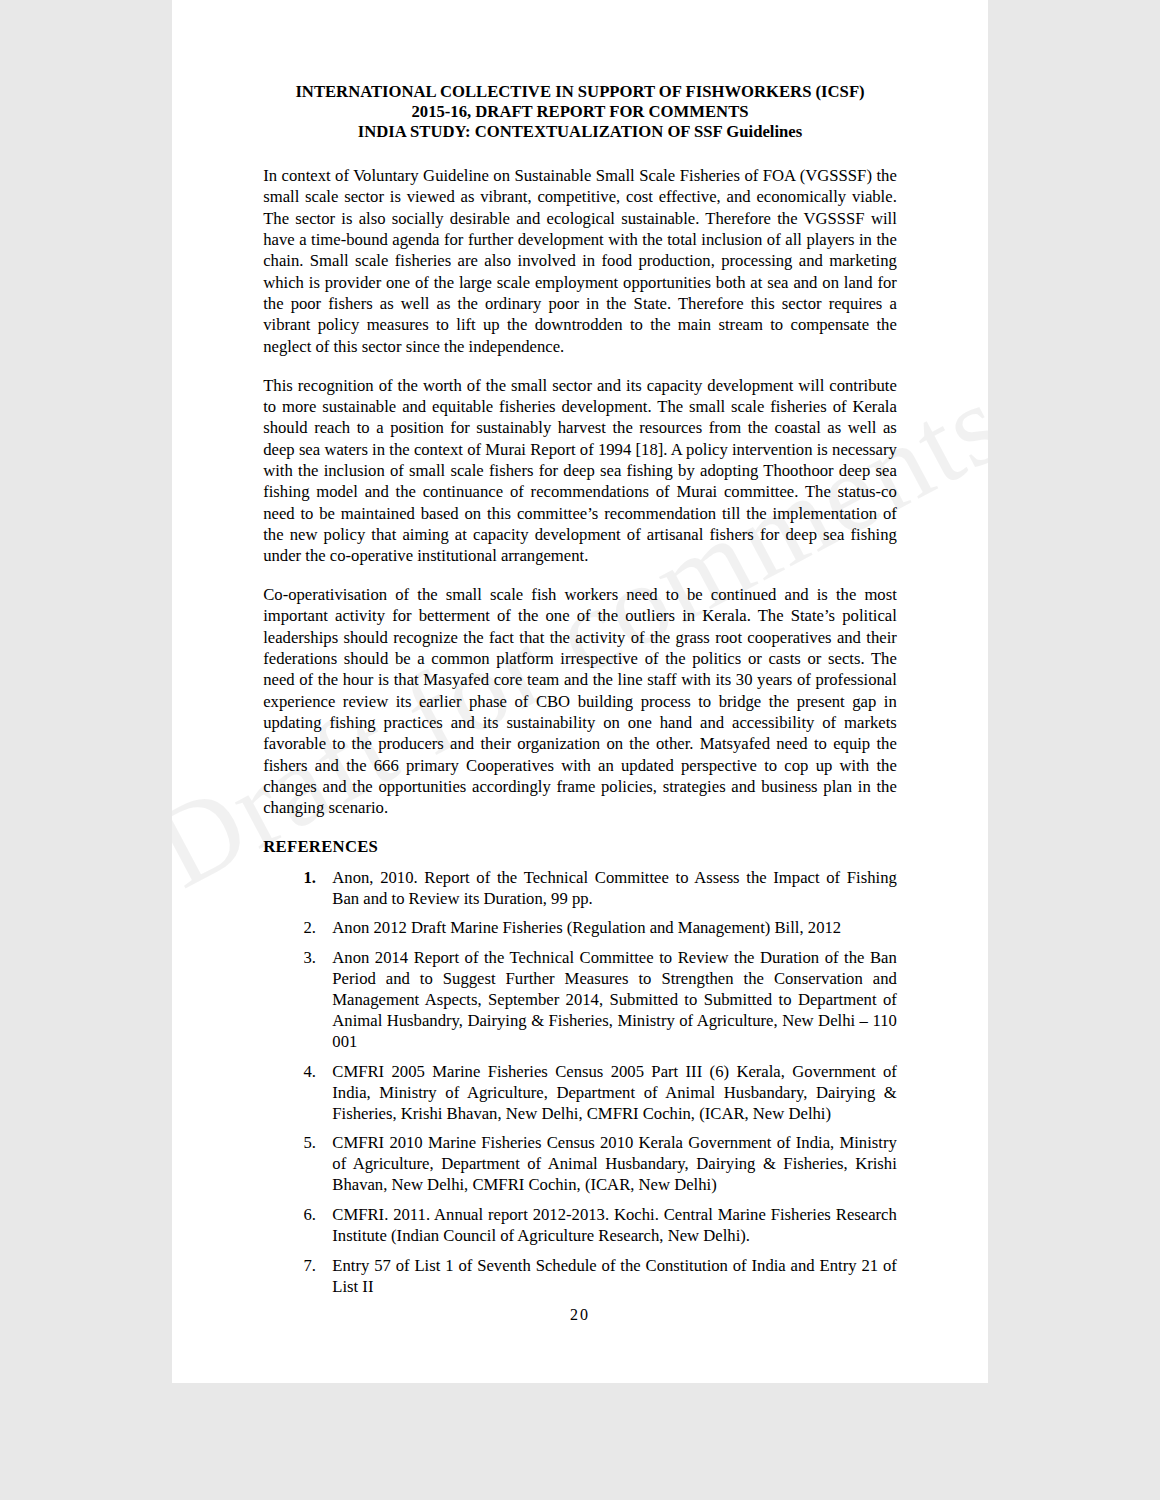Draft for comments
International Collective in Support of Fishworkers (ICSF)
2015-16, Draft Report for Comments
INDIA STUDY: CONTEXTUALIZATION OF SSF Guidelines
In context of Voluntary Guideline on Sustainable Small Scale Fisheries of FOA (VGSSSF) the small scale sector is viewed as vibrant, competitive, cost effective, and economically viable. The sector is also socially desirable and ecological sustainable. Therefore the VGSSSF will have a time-bound agenda for further development with the total inclusion of all players in the chain. Small scale fisheries are also involved in food production, processing and marketing which is provider one of the large scale employment opportunities both at sea and on land for the poor fishers as well as the ordinary poor in the State. Therefore this sector requires a vibrant policy measures to lift up the downtrodden to the main stream to compensate the neglect of this sector since the independence.
This recognition of the worth of the small sector and its capacity development will contribute to more sustainable and equitable fisheries development. The small scale fisheries of Kerala should reach to a position for sustainably harvest the resources from the coastal as well as deep sea waters in the context of Murai Report of 1994 [18]. A policy intervention is necessary with the inclusion of small scale fishers for deep sea fishing by adopting Thoothoor deep sea fishing model and the continuance of recommendations of Murai committee. The status-co need to be maintained based on this committee’s recommendation till the implementation of the new policy that aiming at capacity development of artisanal fishers for deep sea fishing under the co-operative institutional arrangement.
Co-operativisation of the small scale fish workers need to be continued and is the most important activity for betterment of the one of the outliers in Kerala. The State’s political leaderships should recognize the fact that the activity of the grass root cooperatives and their federations should be a common platform irrespective of the politics or casts or sects. The need of the hour is that Masyafed core team and the line staff with its 30 years of professional experience review its earlier phase of CBO building process to bridge the present gap in updating fishing practices and its sustainability on one hand and accessibility of markets favorable to the producers and their organization on the other. Matsyafed need to equip the fishers and the 666 primary Cooperatives with an updated perspective to cop up with the changes and the opportunities accordingly frame policies, strategies and business plan in the changing scenario.
REFERENCES
Anon, 2010. Report of the Technical Committee to Assess the Impact of Fishing Ban and to Review its Duration, 99 pp.
Anon 2012 Draft Marine Fisheries (Regulation and Management) Bill, 2012
Anon 2014 Report of the Technical Committee to Review the Duration of the Ban Period and to Suggest Further Measures to Strengthen the Conservation and Management Aspects, September 2014, Submitted to Submitted to Department of Animal Husbandry, Dairying & Fisheries, Ministry of Agriculture, New Delhi – 110 001
CMFRI 2005 Marine Fisheries Census 2005 Part III (6) Kerala, Government of India, Ministry of Agriculture, Department of Animal Husbandary, Dairying & Fisheries, Krishi Bhavan, New Delhi, CMFRI Cochin, (ICAR, New Delhi)
CMFRI 2010 Marine Fisheries Census 2010 Kerala Government of India, Ministry of Agriculture, Department of Animal Husbandary, Dairying & Fisheries, Krishi Bhavan, New Delhi, CMFRI Cochin, (ICAR, New Delhi)
CMFRI. 2011. Annual report 2012-2013. Kochi. Central Marine Fisheries Research Institute (Indian Council of Agriculture Research, New Delhi).
Entry 57 of List 1 of Seventh Schedule of the Constitution of India and Entry 21 of List II
20